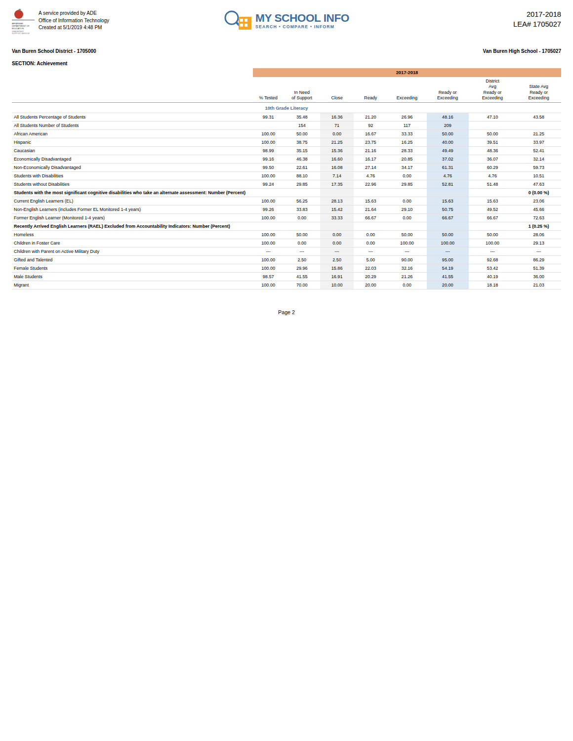ARKANSAS DEPARTMENT OF EDUCATION LEADERSHIP SUPPORT SERVICE
A service provided by ADE
Office of Information Technology
Created at 5/1/2019 4:48 PM
MY SCHOOL INFO
SEARCH • COMPARE • INFORM
2017-2018
LEA# 1705027
Van Buren School District - 1705000 Van Buren High School - 1705027
SECTION: Achievement
| | 2017-2018 |
| --- | --- |
| | % Tested | In Need of Support | Close | Ready | Exceeding | Ready or Exceeding | District Avg Ready or Exceeding | State Avg Ready or Exceeding |
| 10th Grade Literacy |
| All Students Percentage of Students | 99.31 | 35.48 | 16.36 | 21.20 | 26.96 | 48.16 | 47.10 | 43.58 |
| All Students Number of Students | | 154 | 71 | 92 | 117 | 209 | | |
| African American | 100.00 | 50.00 | 0.00 | 16.67 | 33.33 | 50.00 | 50.00 | 21.25 |
| Hispanic | 100.00 | 38.75 | 21.25 | 23.75 | 16.25 | 40.00 | 39.51 | 33.97 |
| Caucasian | 98.99 | 35.15 | 15.36 | 21.16 | 28.33 | 49.49 | 48.36 | 52.41 |
| Economically Disadvantaged | 99.16 | 46.38 | 16.60 | 16.17 | 20.85 | 37.02 | 36.07 | 32.14 |
| Non-Economically Disadvantaged | 99.50 | 22.61 | 16.08 | 27.14 | 34.17 | 61.31 | 60.29 | 59.73 |
| Students with Disabilities | 100.00 | 88.10 | 7.14 | 4.76 | 0.00 | 4.76 | 4.76 | 10.51 |
| Students without Disabilities | 99.24 | 29.85 | 17.35 | 22.96 | 29.85 | 52.81 | 51.48 | 47.63 |
| Students with the most significant cognitive disabilities who take an alternate assessment: Number (Percent) | | | | | | | | 0 (0.00 %) |
| Current English Learners (EL) | 100.00 | 56.25 | 28.13 | 15.63 | 0.00 | 15.63 | 15.63 | 23.06 |
| Non-English Learners (includes Former EL Monitored 1-4 years) | 99.26 | 33.83 | 15.42 | 21.64 | 29.10 | 50.75 | 49.52 | 45.66 |
| Former English Learner (Monitored 1-4 years) | 100.00 | 0.00 | 33.33 | 66.67 | 0.00 | 66.67 | 66.67 | 72.63 |
| Recently Arrived English Learners (RAEL) Excluded from Accountability Indicators: Number (Percent) | | | | | | | | 1 (0.25 %) |
| Homeless | 100.00 | 50.00 | 0.00 | 0.00 | 50.00 | 50.00 | 50.00 | 28.06 |
| Children in Foster Care | 100.00 | 0.00 | 0.00 | 0.00 | 100.00 | 100.00 | 100.00 | 29.13 |
| Children with Parent on Active Military Duty | --- | --- | --- | --- | --- | --- | --- | --- |
| Gifted and Talented | 100.00 | 2.50 | 2.50 | 5.00 | 90.00 | 95.00 | 92.68 | 86.29 |
| Female Students | 100.00 | 29.96 | 15.86 | 22.03 | 32.16 | 54.19 | 53.42 | 51.39 |
| Male Students | 98.57 | 41.55 | 16.91 | 20.29 | 21.26 | 41.55 | 40.19 | 36.00 |
| Migrant | 100.00 | 70.00 | 10.00 | 20.00 | 0.00 | 20.00 | 18.18 | 21.03 |
Page 2